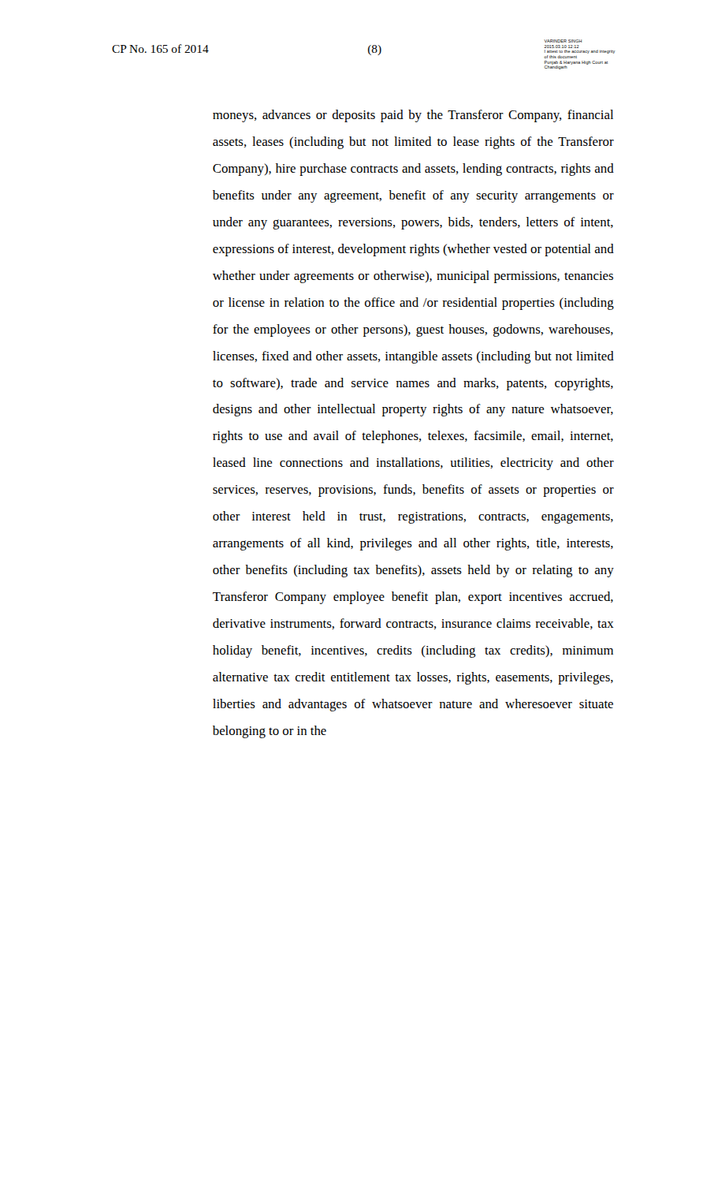CP No. 165 of 2014
(8)
VARINDER SINGH
2015.03.10 12:12
I attest to the accuracy and integrity
of this document
Punjab & Haryana High Court at
Chandigarh
moneys, advances or deposits paid by the Transferor Company, financial assets, leases (including but not limited to lease rights of the Transferor Company), hire purchase contracts and assets, lending contracts, rights and benefits under any agreement, benefit of any security arrangements or under any guarantees, reversions, powers, bids, tenders, letters of intent, expressions of interest, development rights (whether vested or potential and whether under agreements or otherwise), municipal permissions, tenancies or license in relation to the office and /or residential properties (including for the employees or other persons), guest houses, godowns, warehouses, licenses, fixed and other assets, intangible assets (including but not limited to software), trade and service names and marks, patents, copyrights, designs and other intellectual property rights of any nature whatsoever, rights to use and avail of telephones, telexes, facsimile, email, internet, leased line connections and installations, utilities, electricity and other services, reserves, provisions, funds, benefits of assets or properties or other interest held in trust, registrations, contracts, engagements, arrangements of all kind, privileges and all other rights, title, interests, other benefits (including tax benefits), assets held by or relating to any Transferor Company employee benefit plan, export incentives accrued, derivative instruments, forward contracts, insurance claims receivable, tax holiday benefit, incentives, credits (including tax credits), minimum alternative tax credit entitlement tax losses, rights, easements, privileges, liberties and advantages of whatsoever nature and wheresoever situate belonging to or in the